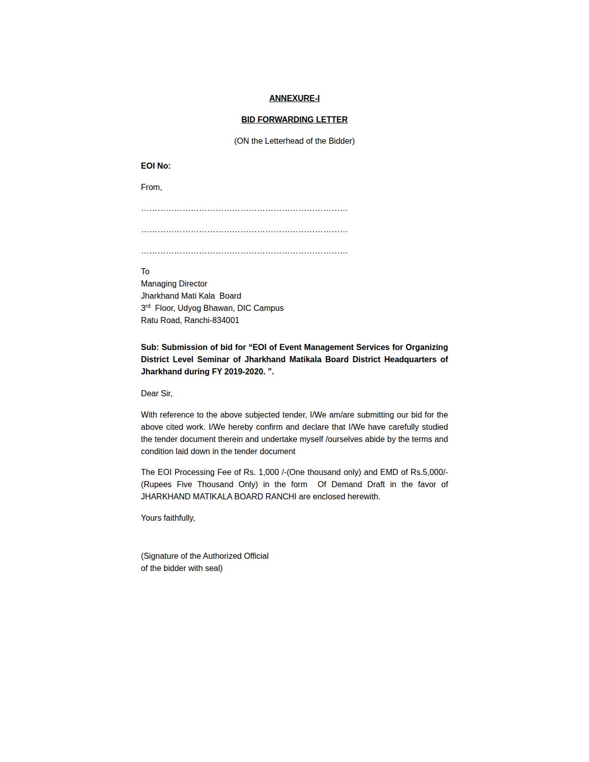ANNEXURE-I
BID FORWARDING LETTER
(ON the Letterhead of the Bidder)
EOI No:
From,
…………………………………………………………………
…………………………………………………………………
…………………………………………………………………
To
Managing Director
Jharkhand Mati Kala Board
3rd Floor, Udyog Bhawan, DIC Campus
Ratu Road, Ranchi-834001
Sub: Submission of bid for “EOI of Event Management Services for Organizing District Level Seminar of Jharkhand Matikala Board District Headquarters of Jharkhand during FY 2019-2020. ”.
Dear Sir,
With reference to the above subjected tender, I/We am/are submitting our bid for the above cited work. I/We hereby confirm and declare that I/We have carefully studied the tender document therein and undertake myself /ourselves abide by the terms and condition laid down in the tender document
The EOI Processing Fee of Rs. 1,000 /-(One thousand only) and EMD of Rs.5,000/- (Rupees Five Thousand Only) in the form Of Demand Draft in the favor of JHARKHAND MATIKALA BOARD RANCHI are enclosed herewith.
Yours faithfully,
(Signature of the Authorized Official
of the bidder with seal)